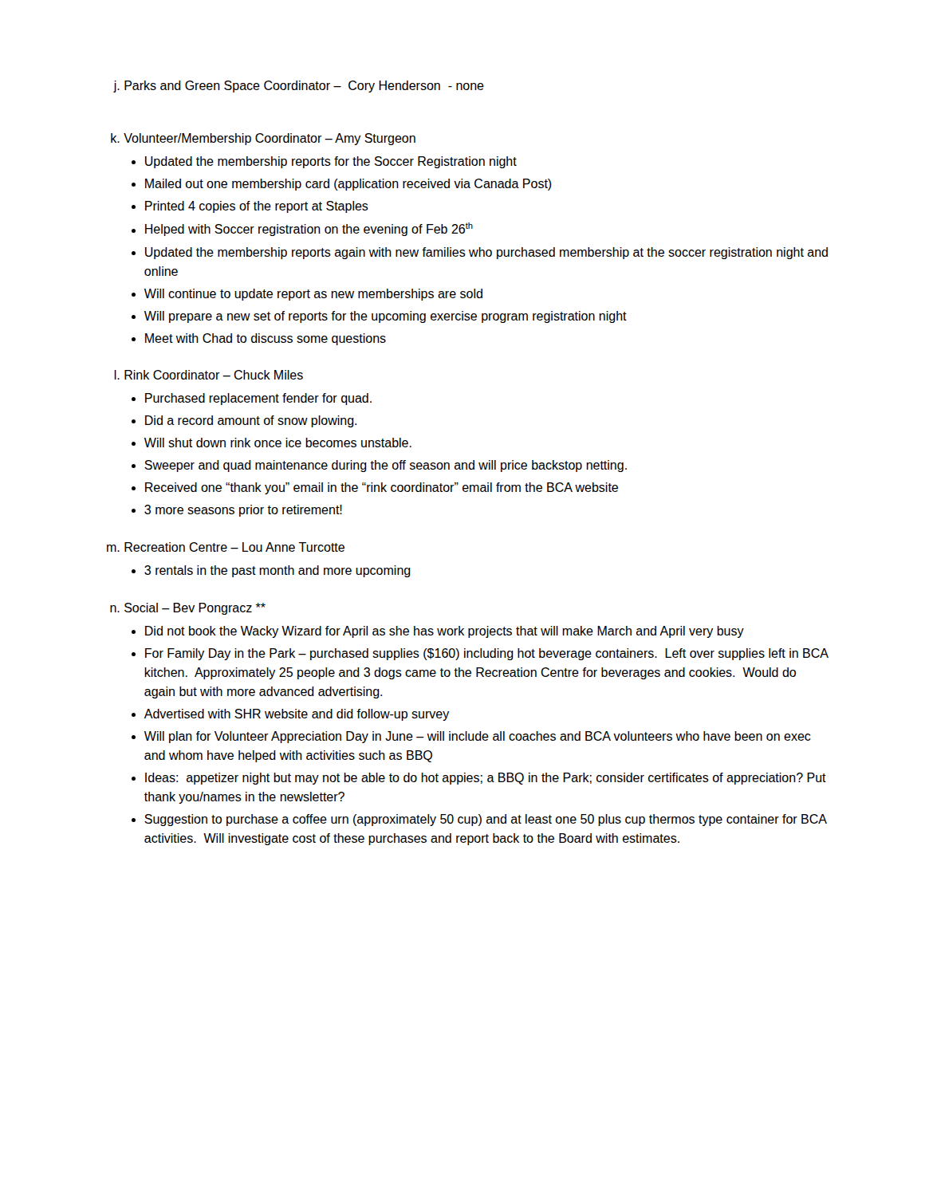Parks and Green Space Coordinator – Cory Henderson - none
Volunteer/Membership Coordinator – Amy Sturgeon
Updated the membership reports for the Soccer Registration night
Mailed out one membership card (application received via Canada Post)
Printed 4 copies of the report at Staples
Helped with Soccer registration on the evening of Feb 26th
Updated the membership reports again with new families who purchased membership at the soccer registration night and online
Will continue to update report as new memberships are sold
Will prepare a new set of reports for the upcoming exercise program registration night
Meet with Chad to discuss some questions
Rink Coordinator – Chuck Miles
Purchased replacement fender for quad.
Did a record amount of snow plowing.
Will shut down rink once ice becomes unstable.
Sweeper and quad maintenance during the off season and will price backstop netting.
Received one “thank you” email in the “rink coordinator” email from the BCA website
3 more seasons prior to retirement!
Recreation Centre – Lou Anne Turcotte
3 rentals in the past month and more upcoming
Social – Bev Pongracz **
Did not book the Wacky Wizard for April as she has work projects that will make March and April very busy
For Family Day in the Park – purchased supplies ($160) including hot beverage containers. Left over supplies left in BCA kitchen. Approximately 25 people and 3 dogs came to the Recreation Centre for beverages and cookies. Would do again but with more advanced advertising.
Advertised with SHR website and did follow-up survey
Will plan for Volunteer Appreciation Day in June – will include all coaches and BCA volunteers who have been on exec and whom have helped with activities such as BBQ
Ideas: appetizer night but may not be able to do hot appies; a BBQ in the Park; consider certificates of appreciation? Put thank you/names in the newsletter?
Suggestion to purchase a coffee urn (approximately 50 cup) and at least one 50 plus cup thermos type container for BCA activities. Will investigate cost of these purchases and report back to the Board with estimates.